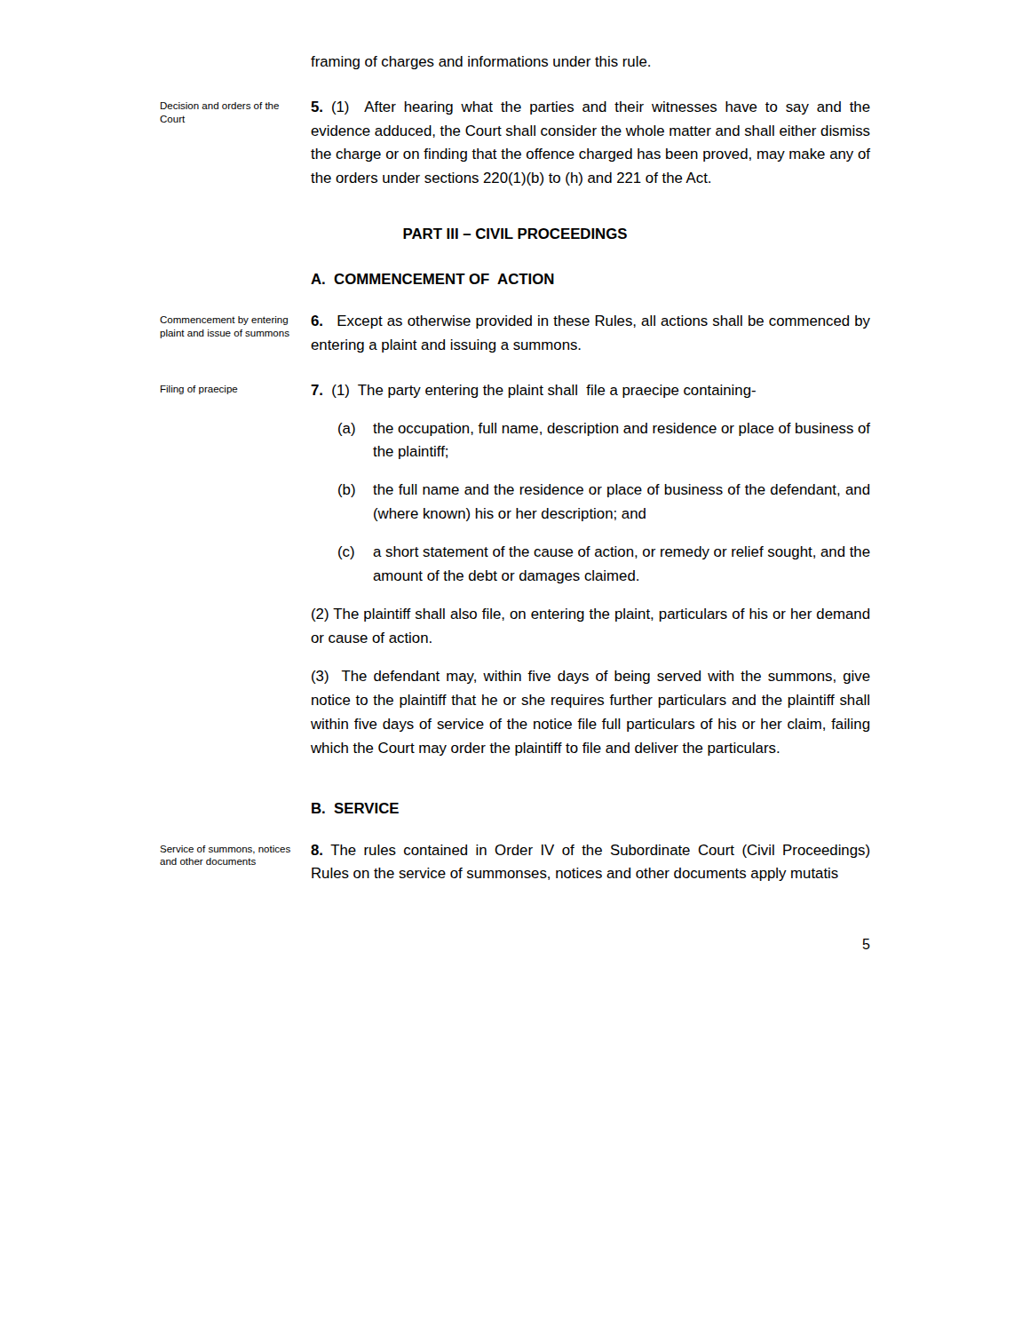framing of charges and informations under this rule.
Decision and orders of the Court
5. (1) After hearing what the parties and their witnesses have to say and the evidence adduced, the Court shall consider the whole matter and shall either dismiss the charge or on finding that the offence charged has been proved, may make any of the orders under sections 220(1)(b) to (h) and 221 of the Act.
PART III – CIVIL PROCEEDINGS
A. COMMENCEMENT OF ACTION
Commencement by entering plaint and issue of summons
6. Except as otherwise provided in these Rules, all actions shall be commenced by entering a plaint and issuing a summons.
Filing of praecipe
7. (1) The party entering the plaint shall file a praecipe containing-
the occupation, full name, description and residence or place of business of the plaintiff;
the full name and the residence or place of business of the defendant, and (where known) his or her description; and
a short statement of the cause of action, or remedy or relief sought, and the amount of the debt or damages claimed.
(2) The plaintiff shall also file, on entering the plaint, particulars of his or her demand or cause of action.
(3) The defendant may, within five days of being served with the summons, give notice to the plaintiff that he or she requires further particulars and the plaintiff shall within five days of service of the notice file full particulars of his or her claim, failing which the Court may order the plaintiff to file and deliver the particulars.
B. SERVICE
Service of summons, notices and other documents
8. The rules contained in Order IV of the Subordinate Court (Civil Proceedings) Rules on the service of summonses, notices and other documents apply mutatis
5